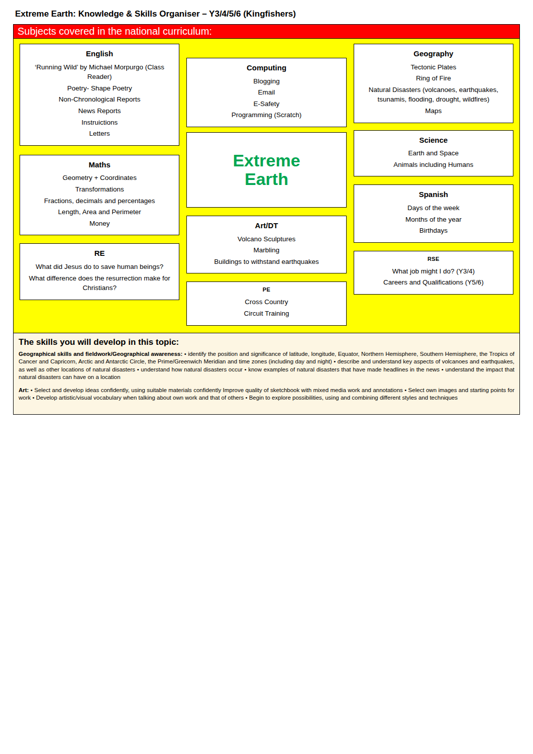Extreme Earth: Knowledge & Skills Organiser – Y3/4/5/6 (Kingfishers)
Subjects covered in the national curriculum:
English
‘Running Wild’ by Michael Morpurgo (Class Reader)
Poetry- Shape Poetry
Non-Chronological Reports
News Reports
Instruictions
Letters
Maths
Geometry + Coordinates
Transformations
Fractions, decimals and percentages
Length, Area and Perimeter
Money
RE
What did Jesus do to save human beings?
What difference does the resurrection make for Christians?
Computing
Blogging
Email
E-Safety
Programming (Scratch)
Extreme
Earth
Art/DT
Volcano Sculptures
Marbling
Buildings to withstand earthquakes
PE
Cross Country
Circuit Training
Geography
Tectonic Plates
Ring of Fire
Natural Disasters (volcanoes, earthquakes, tsunamis, flooding, drought, wildfires)
Maps
Science
Earth and Space
Animals including Humans
Spanish
Days of the week
Months of the year
Birthdays
RSE
What job might I do? (Y3/4)
Careers and Qualifications (Y5/6)
The skills you will develop in this topic:
Geographical skills and fieldwork/Geographical awareness: • identify the position and significance of latitude, longitude, Equator, Northern Hemisphere, Southern Hemisphere, the Tropics of Cancer and Capricorn, Arctic and Antarctic Circle, the Prime/Greenwich Meridian and time zones (including day and night) • describe and understand key aspects of volcanoes and earthquakes, as well as other locations of natural disasters • understand how natural disasters occur • know examples of natural disasters that have made headlines in the news • understand the impact that natural disasters can have on a location
Art: • Select and develop ideas confidently, using suitable materials confidently Improve quality of sketchbook with mixed media work and annotations • Select own images and starting points for work • Develop artistic/visual vocabulary when talking about own work and that of others • Begin to explore possibilities, using and combining different styles and techniques